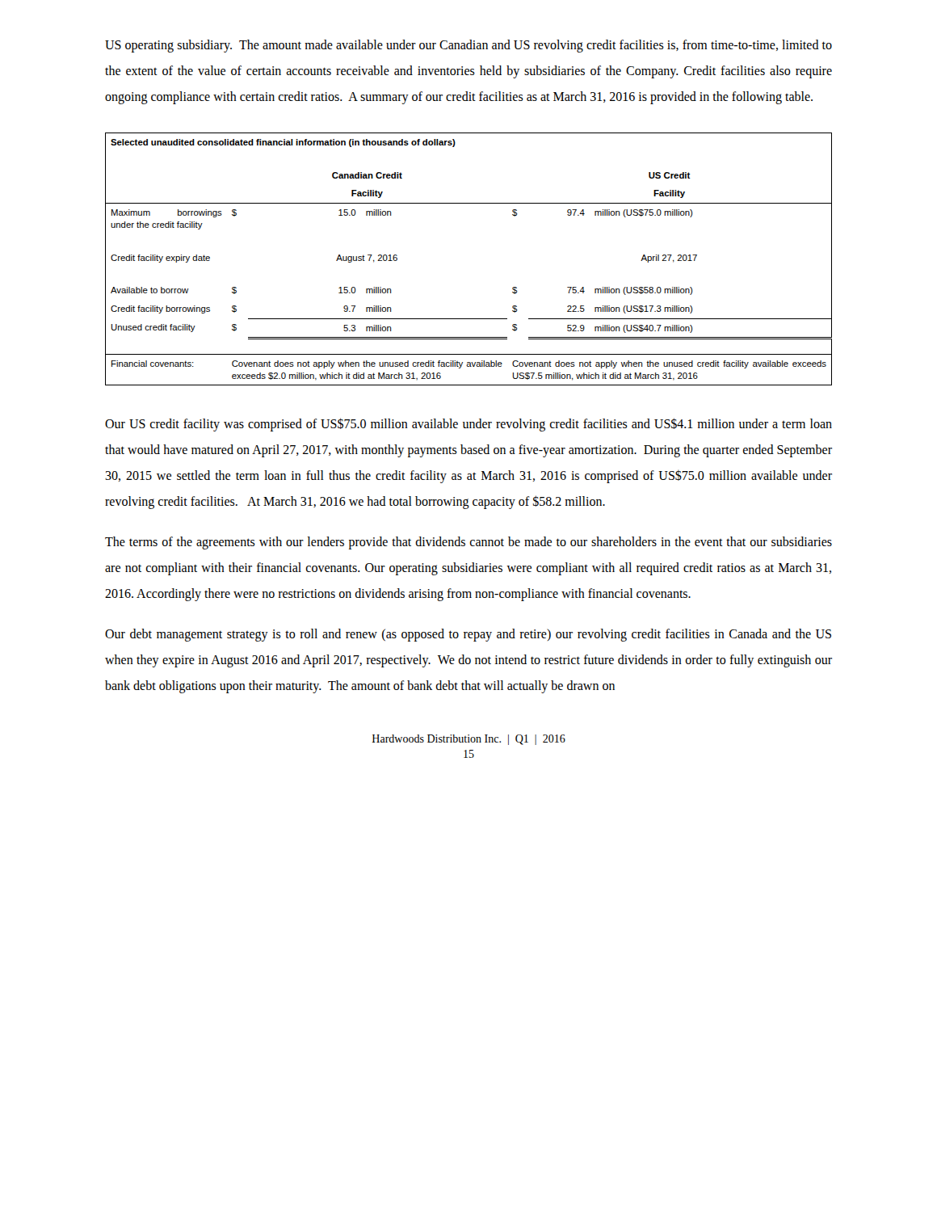US operating subsidiary. The amount made available under our Canadian and US revolving credit facilities is, from time-to-time, limited to the extent of the value of certain accounts receivable and inventories held by subsidiaries of the Company. Credit facilities also require ongoing compliance with certain credit ratios. A summary of our credit facilities as at March 31, 2016 is provided in the following table.
| Selected unaudited consolidated financial information (in thousands of dollars) |
| | Canadian Credit | US Credit |
| | Facility | Facility |
| Maximum borrowings under the credit facility | $ | 15.0 | million | $ | 97.4 | million (US$75.0 million) |
| Credit facility expiry date | August 7, 2016 | April 27, 2017 |
| Available to borrow | $ | 15.0 | million | $ | 75.4 | million (US$58.0 million) |
| Credit facility borrowings | $ | 9.7 | million | $ | 22.5 | million (US$17.3 million) |
| Unused credit facility | $ | 5.3 | million | $ | 52.9 | million (US$40.7 million) |
| Financial covenants: | Covenant does not apply when the unused credit facility available exceeds $2.0 million, which it did at March 31, 2016 | Covenant does not apply when the unused credit facility available exceeds US$7.5 million, which it did at March 31, 2016 |
Our US credit facility was comprised of US$75.0 million available under revolving credit facilities and US$4.1 million under a term loan that would have matured on April 27, 2017, with monthly payments based on a five-year amortization. During the quarter ended September 30, 2015 we settled the term loan in full thus the credit facility as at March 31, 2016 is comprised of US$75.0 million available under revolving credit facilities. At March 31, 2016 we had total borrowing capacity of $58.2 million.
The terms of the agreements with our lenders provide that dividends cannot be made to our shareholders in the event that our subsidiaries are not compliant with their financial covenants. Our operating subsidiaries were compliant with all required credit ratios as at March 31, 2016. Accordingly there were no restrictions on dividends arising from non-compliance with financial covenants.
Our debt management strategy is to roll and renew (as opposed to repay and retire) our revolving credit facilities in Canada and the US when they expire in August 2016 and April 2017, respectively. We do not intend to restrict future dividends in order to fully extinguish our bank debt obligations upon their maturity. The amount of bank debt that will actually be drawn on
Hardwoods Distribution Inc. | Q1 | 2016
15